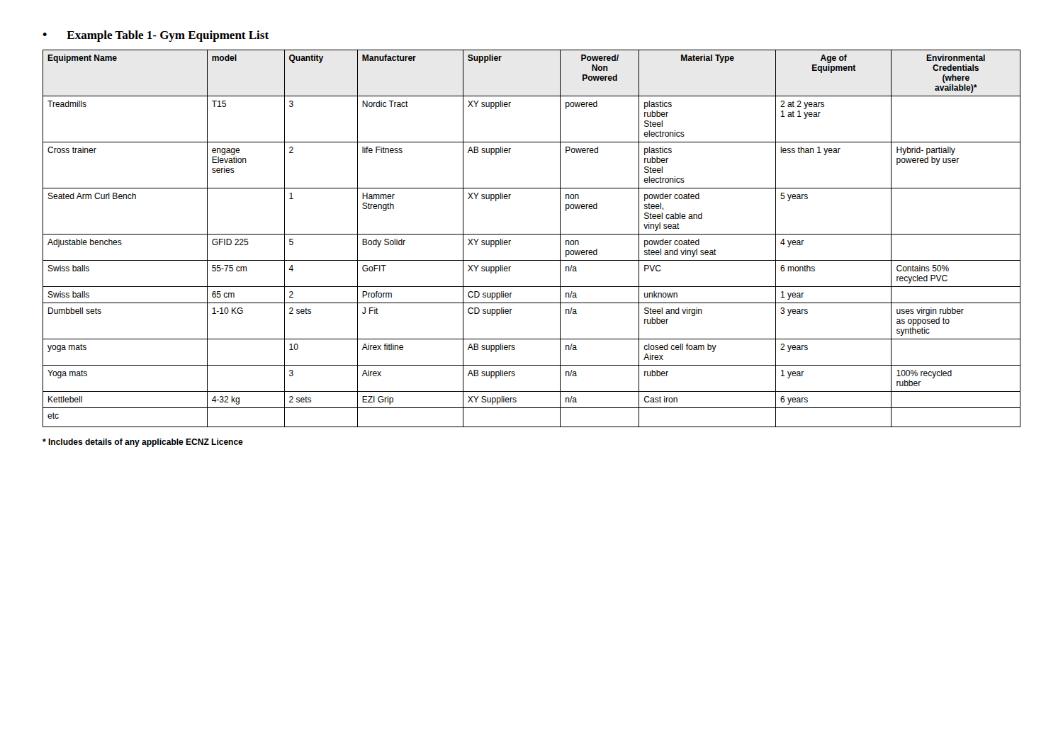•
Example Table 1- Gym Equipment List
| Equipment Name | model | Quantity | Manufacturer | Supplier | Powered/ Non Powered | Material Type | Age of Equipment | Environmental Credentials (where available)* |
| --- | --- | --- | --- | --- | --- | --- | --- | --- |
| Treadmills | T15 | 3 | Nordic Tract | XY supplier | powered | plastics rubber Steel electronics | 2 at 2 years 1 at 1 year | |
| Cross trainer | engage Elevation series | 2 | life Fitness | AB supplier | Powered | plastics rubber Steel electronics | less than 1 year | Hybrid- partially powered by user |
| Seated Arm Curl Bench | | 1 | Hammer Strength | XY supplier | non powered | powder coated steel, Steel cable and vinyl seat | 5 years | |
| Adjustable benches | GFID 225 | 5 | Body Solidr | XY supplier | non powered | powder coated steel and vinyl seat | 4 year | |
| Swiss balls | 55-75 cm | 4 | GoFIT | XY supplier | n/a | PVC | 6 months | Contains 50% recycled PVC |
| Swiss balls | 65 cm | 2 | Proform | CD supplier | n/a | unknown | 1 year | |
| Dumbbell sets | 1-10 KG | 2 sets | J Fit | CD supplier | n/a | Steel and virgin rubber | 3 years | uses virgin rubber as opposed to synthetic |
| yoga mats | | 10 | Airex fitline | AB suppliers | n/a | closed cell foam by Airex | 2 years | |
| Yoga mats | | 3 | Airex | AB suppliers | n/a | rubber | 1 year | 100% recycled rubber |
| Kettlebell | 4-32 kg | 2 sets | EZI Grip | XY Suppliers | n/a | Cast iron | 6 years | |
| etc | | | | | | | | |
* Includes details of any applicable ECNZ Licence